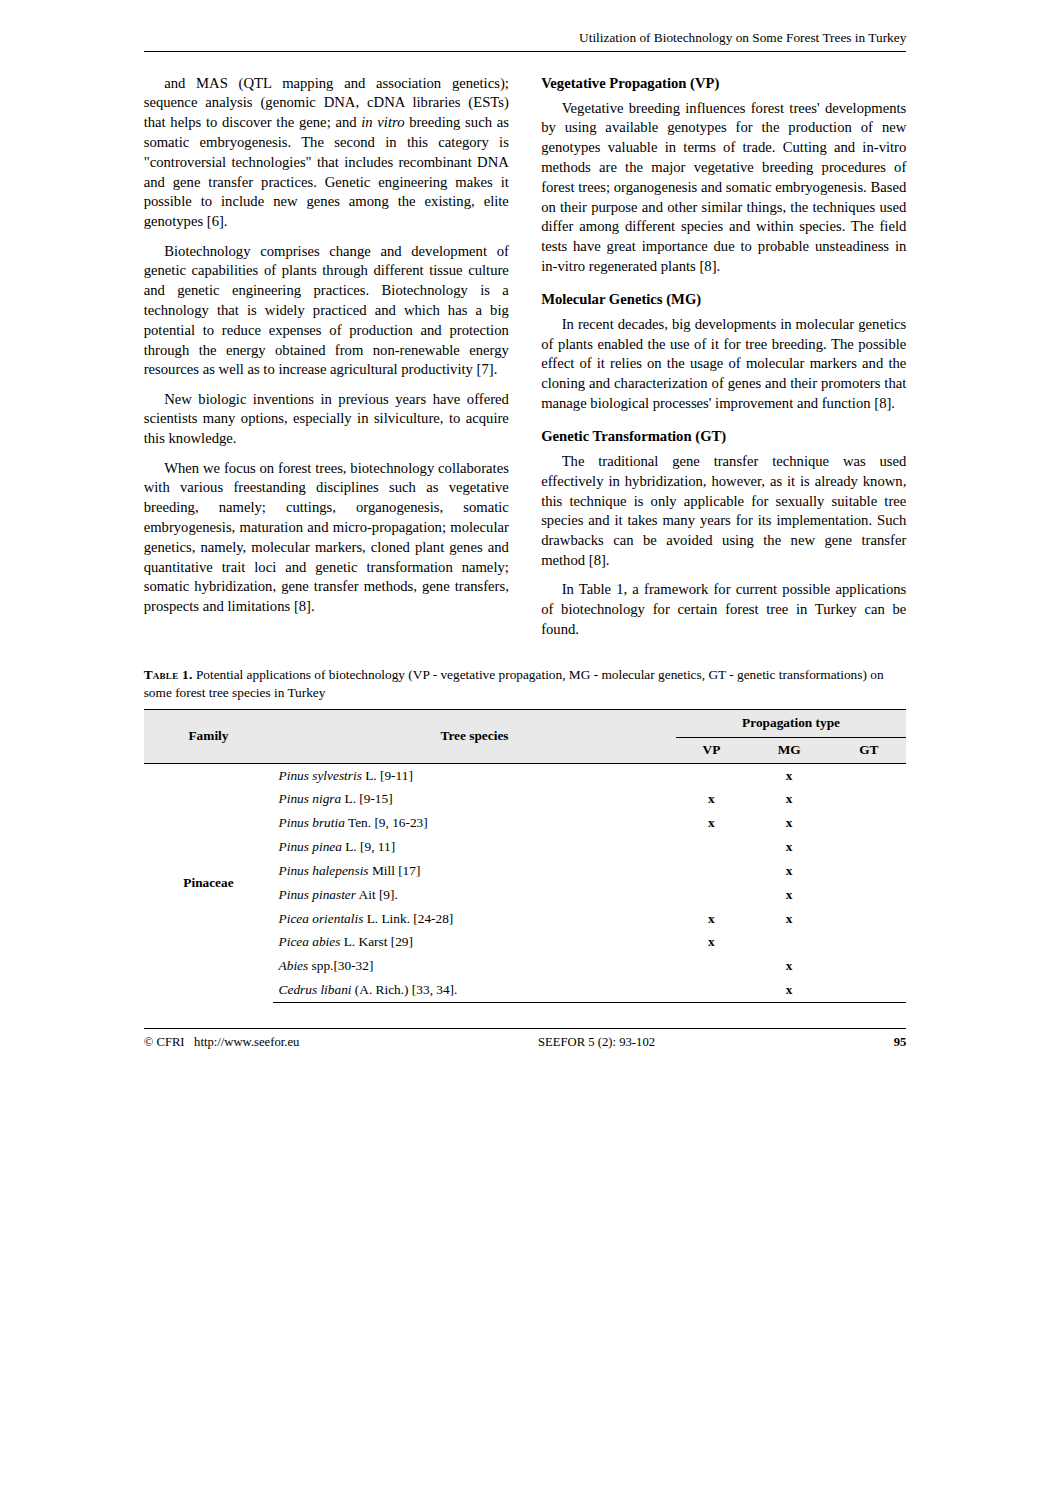Utilization of Biotechnology on Some Forest Trees in Turkey
and MAS (QTL mapping and association genetics); sequence analysis (genomic DNA, cDNA libraries (ESTs) that helps to discover the gene; and in vitro breeding such as somatic embryogenesis. The second in this category is "controversial technologies" that includes recombinant DNA and gene transfer practices. Genetic engineering makes it possible to include new genes among the existing, elite genotypes [6].
Biotechnology comprises change and development of genetic capabilities of plants through different tissue culture and genetic engineering practices. Biotechnology is a technology that is widely practiced and which has a big potential to reduce expenses of production and protection through the energy obtained from non-renewable energy resources as well as to increase agricultural productivity [7].
New biologic inventions in previous years have offered scientists many options, especially in silviculture, to acquire this knowledge.
When we focus on forest trees, biotechnology collaborates with various freestanding disciplines such as vegetative breeding, namely; cuttings, organogenesis, somatic embryogenesis, maturation and micro-propagation; molecular genetics, namely, molecular markers, cloned plant genes and quantitative trait loci and genetic transformation namely; somatic hybridization, gene transfer methods, gene transfers, prospects and limitations [8].
Vegetative Propagation (VP)
Vegetative breeding influences forest trees' developments by using available genotypes for the production of new genotypes valuable in terms of trade. Cutting and in-vitro methods are the major vegetative breeding procedures of forest trees; organogenesis and somatic embryogenesis. Based on their purpose and other similar things, the techniques used differ among different species and within species. The field tests have great importance due to probable unsteadiness in in-vitro regenerated plants [8].
Molecular Genetics (MG)
In recent decades, big developments in molecular genetics of plants enabled the use of it for tree breeding. The possible effect of it relies on the usage of molecular markers and the cloning and characterization of genes and their promoters that manage biological processes' improvement and function [8].
Genetic Transformation (GT)
The traditional gene transfer technique was used effectively in hybridization, however, as it is already known, this technique is only applicable for sexually suitable tree species and it takes many years for its implementation. Such drawbacks can be avoided using the new gene transfer method [8].
In Table 1, a framework for current possible applications of biotechnology for certain forest tree in Turkey can be found.
Table 1. Potential applications of biotechnology (VP - vegetative propagation, MG - molecular genetics, GT - genetic transformations) on some forest tree species in Turkey
Potential applications of biotechnology on some forest tree species in Turkey
| Family | Tree species | Propagation type |
| --- | --- | --- |
| VP | MG | GT |
| Pinaceae | Pinus sylvestris L. [9-11] | | x | |
| Pinus nigra L. [9-15] | x | x | |
| Pinus brutia Ten. [9, 16-23] | x | x | |
| Pinus pinea L. [9, 11] | | x | |
| Pinus halepensis Mill [17] | | x | |
| Pinus pinaster Ait [9]. | | x | |
| Picea orientalis L. Link. [24-28] | x | x | |
| Picea abies L. Karst [29] | x | | |
| Abies spp.[30-32] | | x | |
| Cedrus libani (A. Rich.) [33, 34]. | | x | |
© CFRI http://www.seefor.eu
SEEFOR 5 (2): 93-102
95